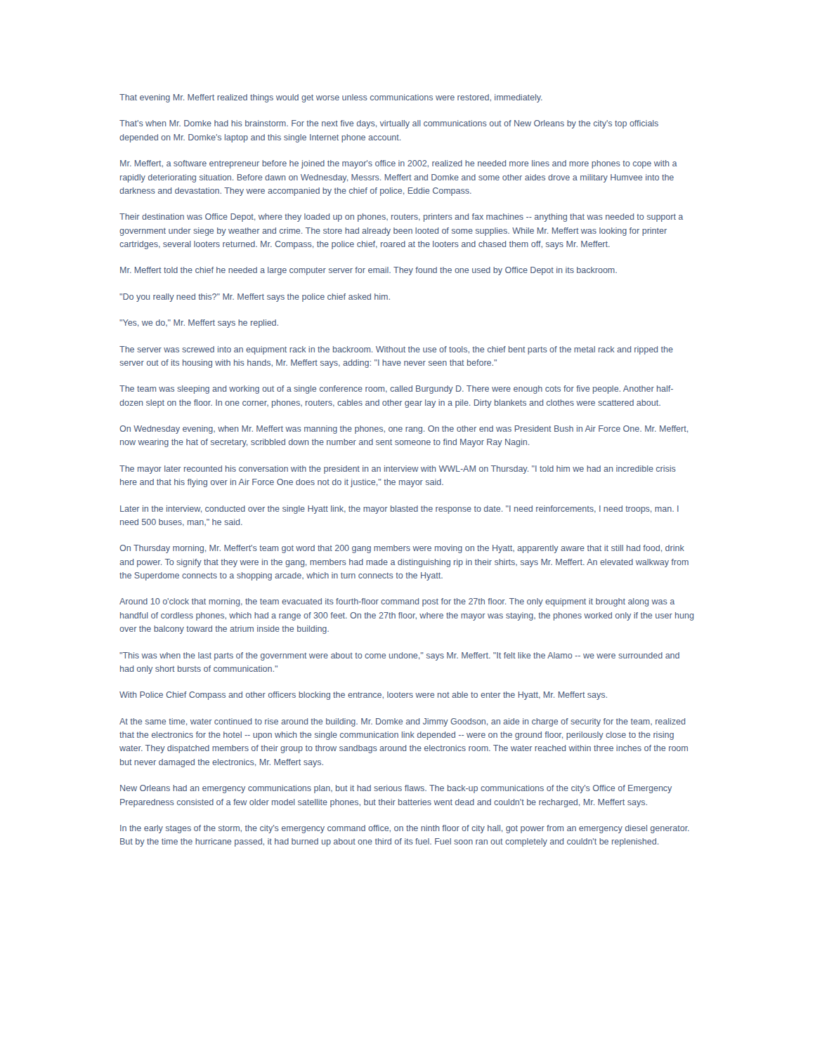That evening Mr. Meffert realized things would get worse unless communications were restored, immediately.
That's when Mr. Domke had his brainstorm. For the next five days, virtually all communications out of New Orleans by the city's top officials depended on Mr. Domke's laptop and this single Internet phone account.
Mr. Meffert, a software entrepreneur before he joined the mayor's office in 2002, realized he needed more lines and more phones to cope with a rapidly deteriorating situation. Before dawn on Wednesday, Messrs. Meffert and Domke and some other aides drove a military Humvee into the darkness and devastation. They were accompanied by the chief of police, Eddie Compass.
Their destination was Office Depot, where they loaded up on phones, routers, printers and fax machines -- anything that was needed to support a government under siege by weather and crime. The store had already been looted of some supplies. While Mr. Meffert was looking for printer cartridges, several looters returned. Mr. Compass, the police chief, roared at the looters and chased them off, says Mr. Meffert.
Mr. Meffert told the chief he needed a large computer server for email. They found the one used by Office Depot in its backroom.
"Do you really need this?" Mr. Meffert says the police chief asked him.
"Yes, we do," Mr. Meffert says he replied.
The server was screwed into an equipment rack in the backroom. Without the use of tools, the chief bent parts of the metal rack and ripped the server out of its housing with his hands, Mr. Meffert says, adding: "I have never seen that before."
The team was sleeping and working out of a single conference room, called Burgundy D. There were enough cots for five people. Another half-dozen slept on the floor. In one corner, phones, routers, cables and other gear lay in a pile. Dirty blankets and clothes were scattered about.
On Wednesday evening, when Mr. Meffert was manning the phones, one rang. On the other end was President Bush in Air Force One. Mr. Meffert, now wearing the hat of secretary, scribbled down the number and sent someone to find Mayor Ray Nagin.
The mayor later recounted his conversation with the president in an interview with WWL-AM on Thursday. "I told him we had an incredible crisis here and that his flying over in Air Force One does not do it justice," the mayor said.
Later in the interview, conducted over the single Hyatt link, the mayor blasted the response to date. "I need reinforcements, I need troops, man. I need 500 buses, man," he said.
On Thursday morning, Mr. Meffert's team got word that 200 gang members were moving on the Hyatt, apparently aware that it still had food, drink and power. To signify that they were in the gang, members had made a distinguishing rip in their shirts, says Mr. Meffert. An elevated walkway from the Superdome connects to a shopping arcade, which in turn connects to the Hyatt.
Around 10 o'clock that morning, the team evacuated its fourth-floor command post for the 27th floor. The only equipment it brought along was a handful of cordless phones, which had a range of 300 feet. On the 27th floor, where the mayor was staying, the phones worked only if the user hung over the balcony toward the atrium inside the building.
"This was when the last parts of the government were about to come undone," says Mr. Meffert. "It felt like the Alamo -- we were surrounded and had only short bursts of communication."
With Police Chief Compass and other officers blocking the entrance, looters were not able to enter the Hyatt, Mr. Meffert says.
At the same time, water continued to rise around the building. Mr. Domke and Jimmy Goodson, an aide in charge of security for the team, realized that the electronics for the hotel -- upon which the single communication link depended -- were on the ground floor, perilously close to the rising water. They dispatched members of their group to throw sandbags around the electronics room. The water reached within three inches of the room but never damaged the electronics, Mr. Meffert says.
New Orleans had an emergency communications plan, but it had serious flaws. The back-up communications of the city's Office of Emergency Preparedness consisted of a few older model satellite phones, but their batteries went dead and couldn't be recharged, Mr. Meffert says.
In the early stages of the storm, the city's emergency command office, on the ninth floor of city hall, got power from an emergency diesel generator. But by the time the hurricane passed, it had burned up about one third of its fuel. Fuel soon ran out completely and couldn't be replenished.